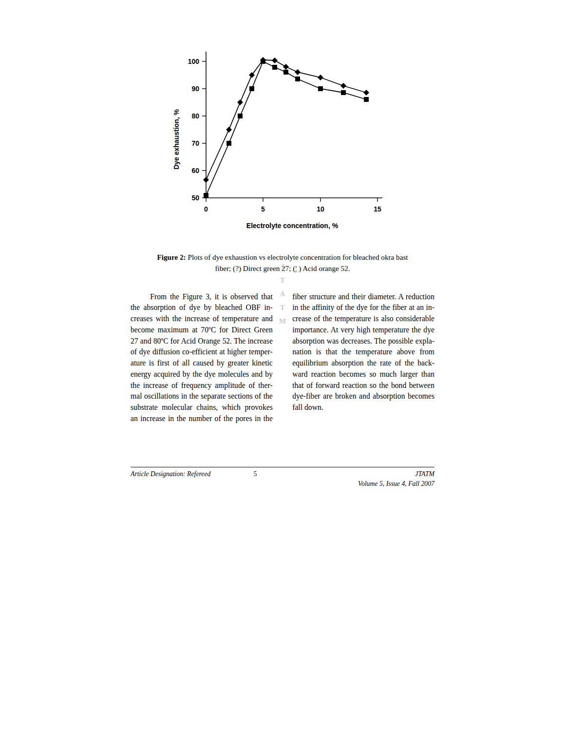Dye exhaustion, % 100 90 80 70 60 50 0 5 10 15 Electrolyte concentration, %
Figure 2: Plots of dye exhaustion vs electrolyte concentration for bleached okra bast fiber; (?) Direct green 27; (¦ ) Acid orange 52.
J T A T M
From the Figure 3, it is observed that the absorption of dye by bleached OBF increases with the increase of temperature and become maximum at 70ºC for Direct Green 27 and 80ºC for Acid Orange 52. The increase of dye diffusion co-efficient at higher temperature is first of all caused by greater kinetic energy acquired by the dye molecules and by the increase of frequency amplitude of thermal oscillations in the separate sections of the substrate molecular chains, which provokes an increase in the number of the pores in the fiber structure and their diameter. A reduction in the affinity of the dye for the fiber at an increase of the temperature is also considerable importance. At very high temperature the dye absorption was decreases. The possible explanation is that the temperature above from equilibrium absorption the rate of the backward reaction becomes so much larger than that of forward reaction so the bond between dye-fiber are broken and absorption becomes fall down.
Article Designation: Refereed
5
JTATM Volume 5, Issue 4, Fall 2007